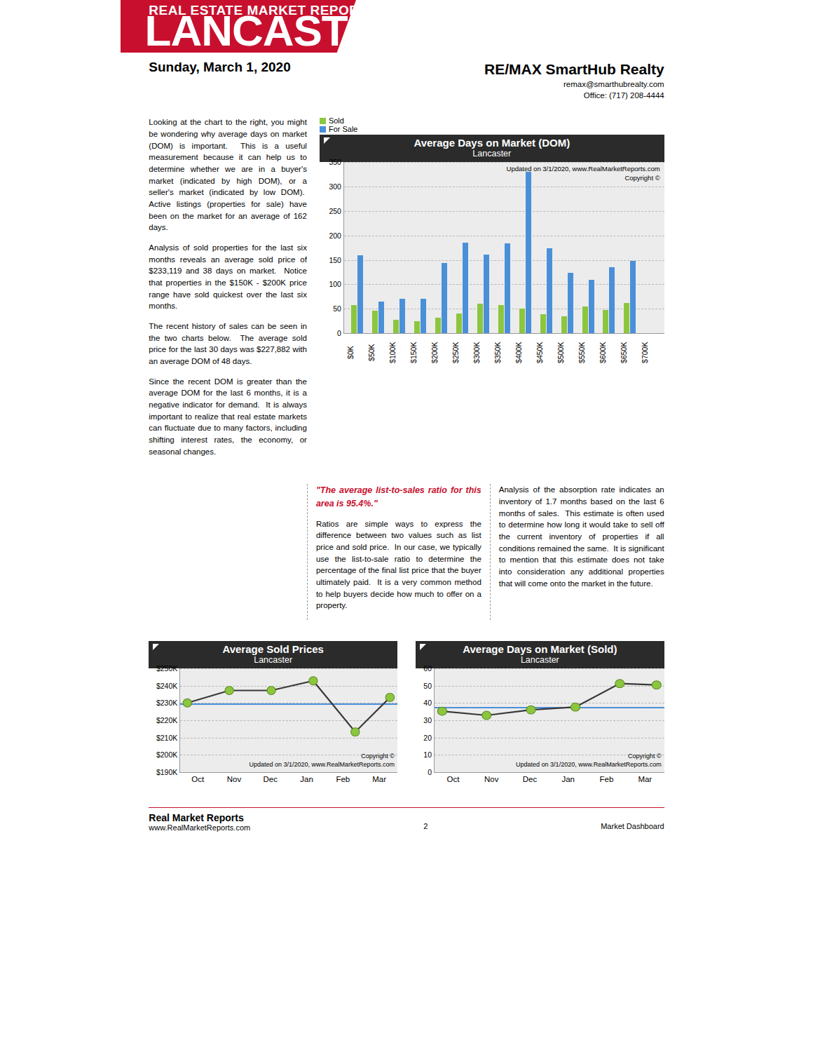REAL ESTATE MARKET REPORT
LANCASTER
Sunday, March 1, 2020
RE/MAX SmartHub Realty
remax@smarthubrealty.com
Office: (717) 208-4444
Looking at the chart to the right, you might be wondering why average days on market (DOM) is important. This is a useful measurement because it can help us to determine whether we are in a buyer's market (indicated by high DOM), or a seller's market (indicated by low DOM). Active listings (properties for sale) have been on the market for an average of 162 days.
Analysis of sold properties for the last six months reveals an average sold price of $233,119 and 38 days on market. Notice that properties in the $150K - $200K price range have sold quickest over the last six months.
The recent history of sales can be seen in the two charts below. The average sold price for the last 30 days was $227,882 with an average DOM of 48 days.
Since the recent DOM is greater than the average DOM for the last 6 months, it is a negative indicator for demand. It is always important to realize that real estate markets can fluctuate due to many factors, including shifting interest rates, the economy, or seasonal changes.
Sold
For Sale
Average Days on Market (DOM)
Lancaster
350 300 250 200 150 100 50 0
Updated on 3/1/2020, www.RealMarketReports.com
Copyright ©
$0K
$50K
$100K
$150K
$200K
$250K
$300K
$350K
$400K
$450K
$500K
$550K
$600K
$650K
$700K
"The average list-to-sales ratio for this area is 95.4%."
Ratios are simple ways to express the difference between two values such as list price and sold price. In our case, we typically use the list-to-sale ratio to determine the percentage of the final list price that the buyer ultimately paid. It is a very common method to help buyers decide how much to offer on a property.
Analysis of the absorption rate indicates an inventory of 1.7 months based on the last 6 months of sales. This estimate is often used to determine how long it would take to sell off the current inventory of properties if all conditions remained the same. It is significant to mention that this estimate does not take into consideration any additional properties that will come onto the market in the future.
Average Sold Prices
Lancaster
$250K $240K $230K $220K $210K $200K $190K
Copyright ©
Updated on 3/1/2020, www.RealMarketReports.com
Oct
Nov
Dec
Jan
Feb
Mar
Average Days on Market (Sold)
Lancaster
60 50 40 30 20 10 0
Copyright ©
Updated on 3/1/2020, www.RealMarketReports.com
Oct
Nov
Dec
Jan
Feb
Mar
Real Market Reports
www.RealMarketReports.com
2
Market Dashboard